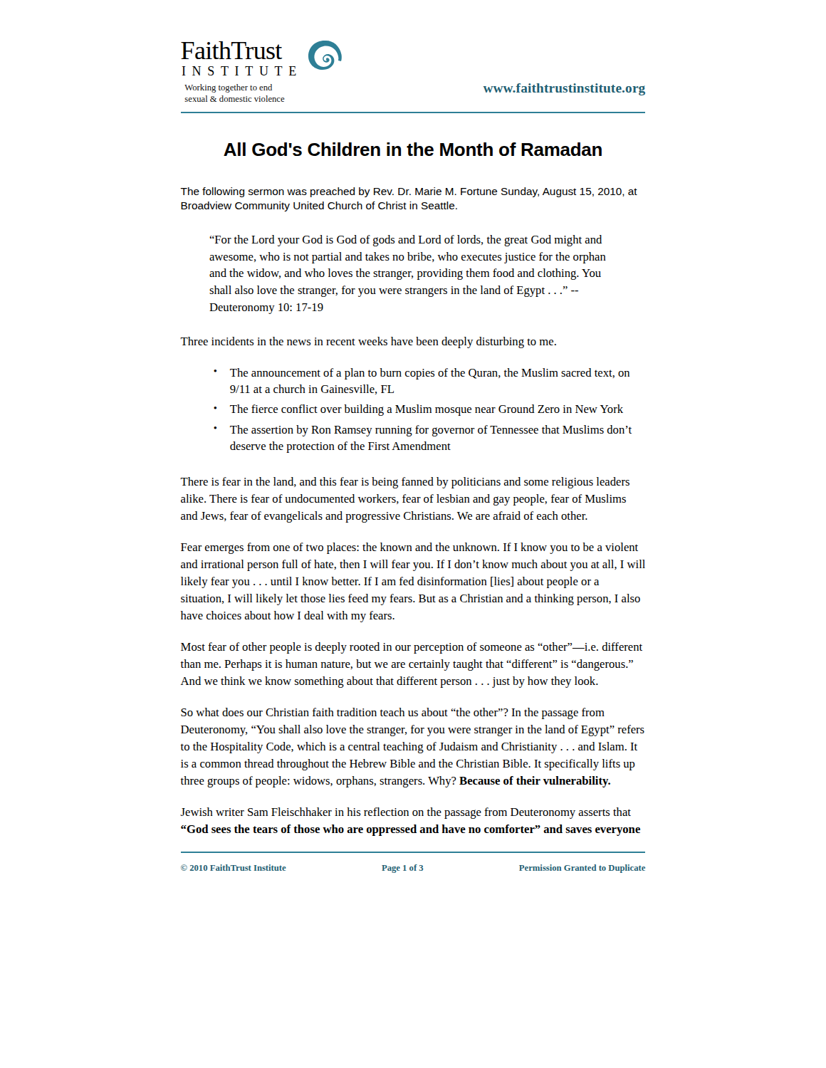FaithTrust
INSTITUTE
Working together to end
sexual & domestic violence
www.faithtrustinstitute.org
All God's Children in the Month of Ramadan
The following sermon was preached by Rev. Dr. Marie M. Fortune Sunday, August 15, 2010, at Broadview Community United Church of Christ in Seattle.
“For the Lord your God is God of gods and Lord of lords, the great God might and awesome, who is not partial and takes no bribe, who executes justice for the orphan and the widow, and who loves the stranger, providing them food and clothing. You shall also love the stranger, for you were strangers in the land of Egypt . . .” --Deuteronomy 10: 17-19
Three incidents in the news in recent weeks have been deeply disturbing to me.
The announcement of a plan to burn copies of the Quran, the Muslim sacred text, on 9/11 at a church in Gainesville, FL
The fierce conflict over building a Muslim mosque near Ground Zero in New York
The assertion by Ron Ramsey running for governor of Tennessee that Muslims don’t deserve the protection of the First Amendment
There is fear in the land, and this fear is being fanned by politicians and some religious leaders alike. There is fear of undocumented workers, fear of lesbian and gay people, fear of Muslims and Jews, fear of evangelicals and progressive Christians. We are afraid of each other.
Fear emerges from one of two places: the known and the unknown. If I know you to be a violent and irrational person full of hate, then I will fear you. If I don’t know much about you at all, I will likely fear you . . . until I know better. If I am fed disinformation [lies] about people or a situation, I will likely let those lies feed my fears. But as a Christian and a thinking person, I also have choices about how I deal with my fears.
Most fear of other people is deeply rooted in our perception of someone as “other”—i.e. different than me. Perhaps it is human nature, but we are certainly taught that “different” is “dangerous.” And we think we know something about that different person . . . just by how they look.
So what does our Christian faith tradition teach us about “the other”? In the passage from Deuteronomy, “You shall also love the stranger, for you were stranger in the land of Egypt” refers to the Hospitality Code, which is a central teaching of Judaism and Christianity . . . and Islam. It is a common thread throughout the Hebrew Bible and the Christian Bible. It specifically lifts up three groups of people: widows, orphans, strangers. Why? Because of their vulnerability.
Jewish writer Sam Fleischhaker in his reflection on the passage from Deuteronomy asserts that “God sees the tears of those who are oppressed and have no comforter” and saves everyone
© 2010 FaithTrust Institute
Page 1 of 3
Permission Granted to Duplicate